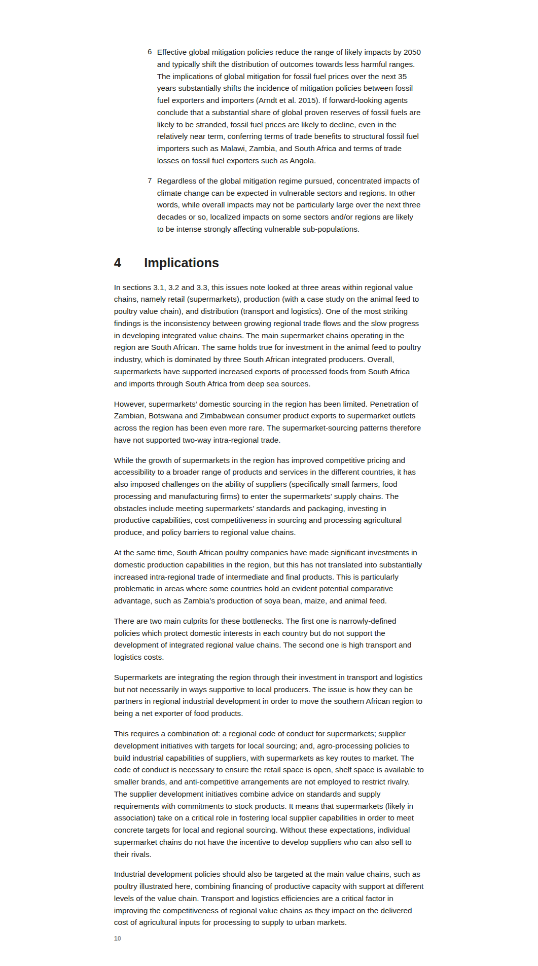6 Effective global mitigation policies reduce the range of likely impacts by 2050 and typically shift the distribution of outcomes towards less harmful ranges. The implications of global mitigation for fossil fuel prices over the next 35 years substantially shifts the incidence of mitigation policies between fossil fuel exporters and importers (Arndt et al. 2015). If forward-looking agents conclude that a substantial share of global proven reserves of fossil fuels are likely to be stranded, fossil fuel prices are likely to decline, even in the relatively near term, conferring terms of trade benefits to structural fossil fuel importers such as Malawi, Zambia, and South Africa and terms of trade losses on fossil fuel exporters such as Angola.
7 Regardless of the global mitigation regime pursued, concentrated impacts of climate change can be expected in vulnerable sectors and regions. In other words, while overall impacts may not be particularly large over the next three decades or so, localized impacts on some sectors and/or regions are likely to be intense strongly affecting vulnerable sub-populations.
4 Implications
In sections 3.1, 3.2 and 3.3, this issues note looked at three areas within regional value chains, namely retail (supermarkets), production (with a case study on the animal feed to poultry value chain), and distribution (transport and logistics). One of the most striking findings is the inconsistency between growing regional trade flows and the slow progress in developing integrated value chains. The main supermarket chains operating in the region are South African. The same holds true for investment in the animal feed to poultry industry, which is dominated by three South African integrated producers. Overall, supermarkets have supported increased exports of processed foods from South Africa and imports through South Africa from deep sea sources.
However, supermarkets’ domestic sourcing in the region has been limited. Penetration of Zambian, Botswana and Zimbabwean consumer product exports to supermarket outlets across the region has been even more rare. The supermarket-sourcing patterns therefore have not supported two-way intra-regional trade.
While the growth of supermarkets in the region has improved competitive pricing and accessibility to a broader range of products and services in the different countries, it has also imposed challenges on the ability of suppliers (specifically small farmers, food processing and manufacturing firms) to enter the supermarkets’ supply chains. The obstacles include meeting supermarkets’ standards and packaging, investing in productive capabilities, cost competitiveness in sourcing and processing agricultural produce, and policy barriers to regional value chains.
At the same time, South African poultry companies have made significant investments in domestic production capabilities in the region, but this has not translated into substantially increased intra-regional trade of intermediate and final products. This is particularly problematic in areas where some countries hold an evident potential comparative advantage, such as Zambia’s production of soya bean, maize, and animal feed.
There are two main culprits for these bottlenecks. The first one is narrowly-defined policies which protect domestic interests in each country but do not support the development of integrated regional value chains. The second one is high transport and logistics costs.
Supermarkets are integrating the region through their investment in transport and logistics but not necessarily in ways supportive to local producers. The issue is how they can be partners in regional industrial development in order to move the southern African region to being a net exporter of food products.
This requires a combination of: a regional code of conduct for supermarkets; supplier development initiatives with targets for local sourcing; and, agro-processing policies to build industrial capabilities of suppliers, with supermarkets as key routes to market. The code of conduct is necessary to ensure the retail space is open, shelf space is available to smaller brands, and anti-competitive arrangements are not employed to restrict rivalry. The supplier development initiatives combine advice on standards and supply requirements with commitments to stock products. It means that supermarkets (likely in association) take on a critical role in fostering local supplier capabilities in order to meet concrete targets for local and regional sourcing. Without these expectations, individual supermarket chains do not have the incentive to develop suppliers who can also sell to their rivals.
Industrial development policies should also be targeted at the main value chains, such as poultry illustrated here, combining financing of productive capacity with support at different levels of the value chain. Transport and logistics efficiencies are a critical factor in improving the competitiveness of regional value chains as they impact on the delivered cost of agricultural inputs for processing to supply to urban markets.
10